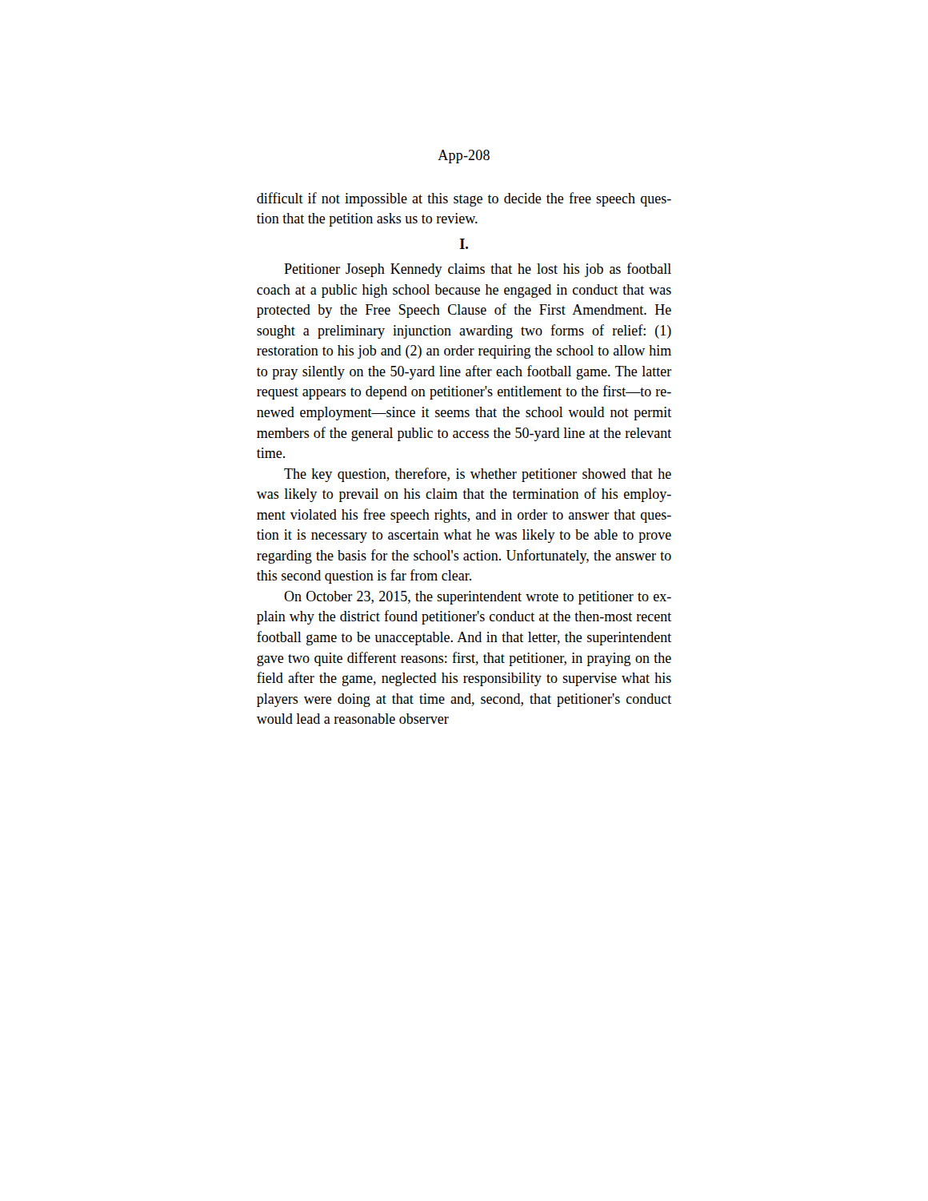App-208
difficult if not impossible at this stage to decide the free speech question that the petition asks us to review.
I.
Petitioner Joseph Kennedy claims that he lost his job as football coach at a public high school because he engaged in conduct that was protected by the Free Speech Clause of the First Amendment. He sought a preliminary injunction awarding two forms of relief: (1) restoration to his job and (2) an order requiring the school to allow him to pray silently on the 50-yard line after each football game. The latter request appears to depend on petitioner's entitlement to the first—to renewed employment—since it seems that the school would not permit members of the general public to access the 50-yard line at the relevant time.
The key question, therefore, is whether petitioner showed that he was likely to prevail on his claim that the termination of his employment violated his free speech rights, and in order to answer that question it is necessary to ascertain what he was likely to be able to prove regarding the basis for the school's action. Unfortunately, the answer to this second question is far from clear.
On October 23, 2015, the superintendent wrote to petitioner to explain why the district found petitioner's conduct at the then-most recent football game to be unacceptable. And in that letter, the superintendent gave two quite different reasons: first, that petitioner, in praying on the field after the game, neglected his responsibility to supervise what his players were doing at that time and, second, that petitioner's conduct would lead a reasonable observer